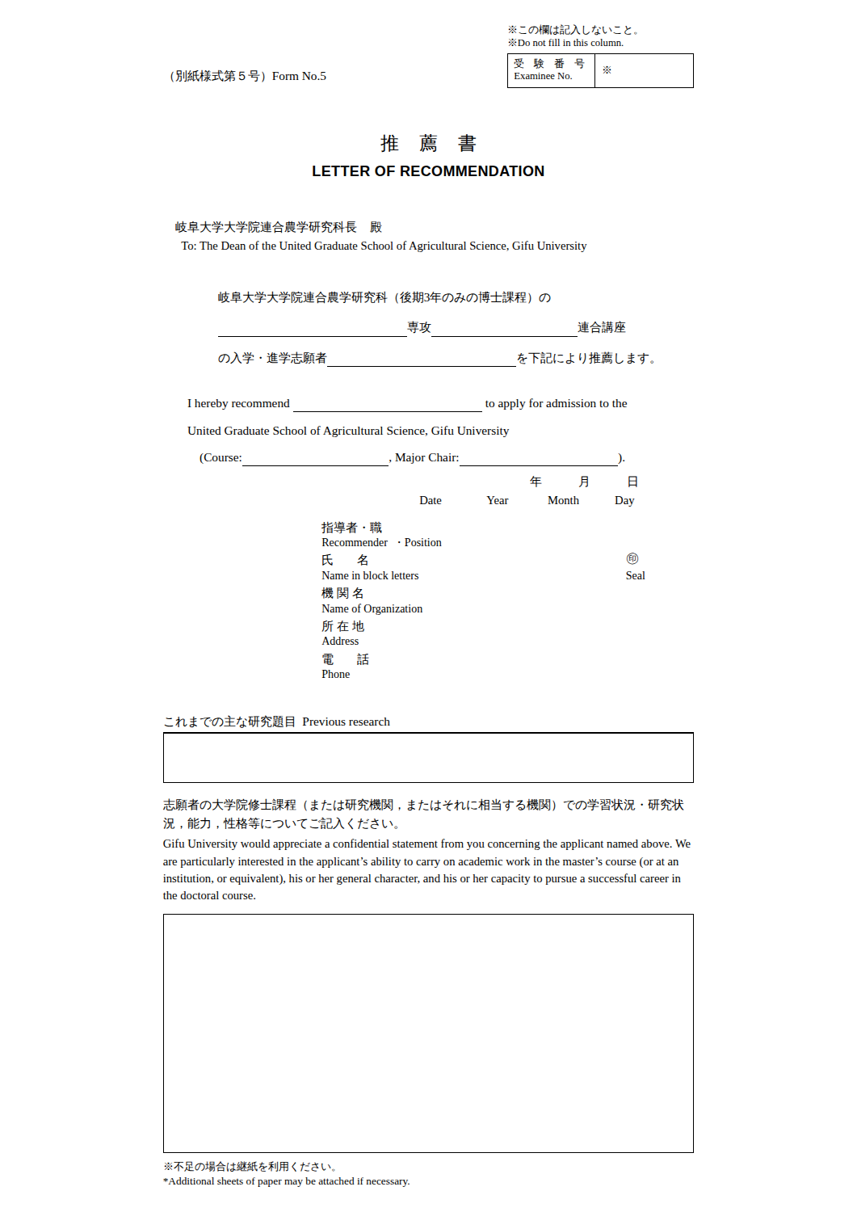（別紙様式第５号）Form No.5
※この欄は記入しないこと。
※Do not fill in this column.
| 受 験 番 号 Examinee No. | ※ |
推薦書
LETTER OF RECOMMENDATION
岐阜大学大学院連合農学研究科長　殿
To: The Dean of the United Graduate School of Agricultural Science, Gifu University
岐阜大学大学院連合農学研究科（後期3年のみの博士課程）の
専攻 連合講座
の入学・進学志願者 を下記により推薦します。
I hereby recommend to apply for admission to the
United Graduate School of Agricultural Science, Gifu University
(Course: , Major Chair: ).
年月日
Date Year Month Day
指導者・職
Recommender ・Position
氏　 名
Name in block letters
㊞
Seal
機 関 名
Name of Organization
所 在 地
Address
電　 話
Phone
これまでの主な研究題目 Previous research
志願者の大学院修士課程（または研究機関，またはそれに相当する機関）での学習状況・研究状況，能力，性格等についてご記入ください。
Gifu University would appreciate a confidential statement from you concerning the applicant named above. We are particularly interested in the applicant’s ability to carry on academic work in the master’s course (or at an institution, or equivalent), his or her general character, and his or her capacity to pursue a successful career in the doctoral course.
※不足の場合は継紙を利用ください。
*Additional sheets of paper may be attached if necessary.